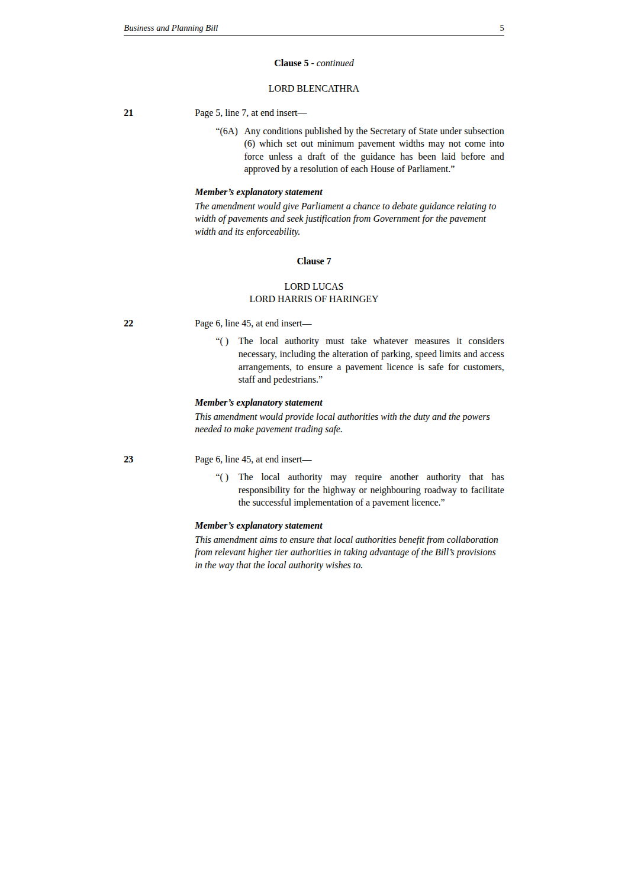Business and Planning Bill
5
Clause 5 - continued
LORD BLENCATHRA
21
Page 5, line 7, at end insert—
“(6A) Any conditions published by the Secretary of State under subsection (6) which set out minimum pavement widths may not come into force unless a draft of the guidance has been laid before and approved by a resolution of each House of Parliament.”
Member’s explanatory statement
The amendment would give Parliament a chance to debate guidance relating to width of pavements and seek justification from Government for the pavement width and its enforceability.
Clause 7
LORD LUCAS
LORD HARRIS OF HARINGEY
22
Page 6, line 45, at end insert—
“( ) The local authority must take whatever measures it considers necessary, including the alteration of parking, speed limits and access arrangements, to ensure a pavement licence is safe for customers, staff and pedestrians.”
Member’s explanatory statement
This amendment would provide local authorities with the duty and the powers needed to make pavement trading safe.
23
Page 6, line 45, at end insert—
“( ) The local authority may require another authority that has responsibility for the highway or neighbouring roadway to facilitate the successful implementation of a pavement licence.”
Member’s explanatory statement
This amendment aims to ensure that local authorities benefit from collaboration from relevant higher tier authorities in taking advantage of the Bill’s provisions in the way that the local authority wishes to.